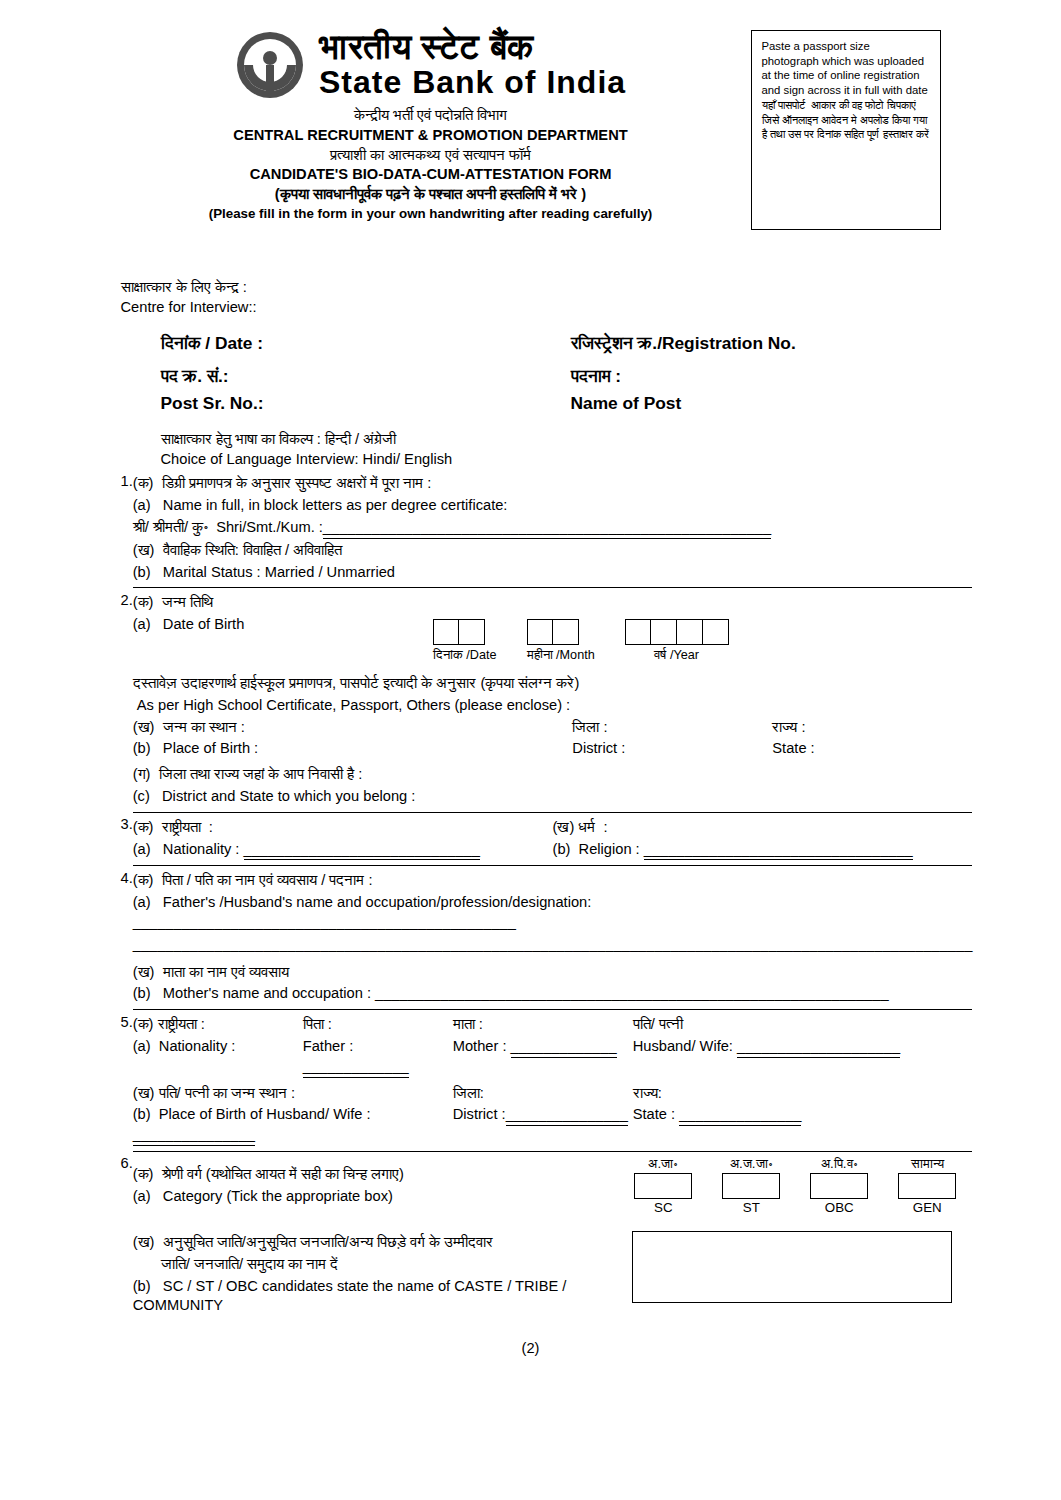Paste a passport size photograph which was uploaded at the time of online registration and sign across it in full with date
यहाँ पासपोर्ट आकार की वह फोटो चिपकाएं जिसे ऑनलाइन आवेदन मे अपलोड किया गया है तथा उस पर दिनांक सहित पूर्ण हस्ताक्षर करें
भारतीय स्टेट बैंक
State Bank of India
केन्द्रीय भर्ती एवं पदोन्नति विभाग
CENTRAL RECRUITMENT & PROMOTION DEPARTMENT
प्रत्याशी का आत्मकथ्य एवं सत्यापन फॉर्म
CANDIDATE'S BIO-DATA-CUM-ATTESTATION FORM
(कृपया सावधानीपूर्वक पढ़ने के पश्चात अपनी हस्तलिपि में भरे )
(Please fill in the form in your own handwriting after reading carefully)
साक्षात्कार के लिए केन्द्र :
Centre for Interview::
दिनांक / Date :
रजिस्ट्रेशन क्र./Registration No.
पद क्र. सं.:
पदनाम :
Post Sr. No.:
Name of Post
साक्षात्कार हेतु भाषा का विकल्प : हिन्दी / अंग्रेजी
Choice of Language Interview: Hindi/ English
| 1. | (क) डिग्री प्रमाणपत्र के अनुसार सुस्पष्ट अक्षरों में पूरा नाम : (a) Name in full, in block letters as per degree certificate: श्री/ श्रीमती/ कु॰ Shri/Smt./Kum. : _______________________________________________________ (ख) वैवाहिक स्थिति: विवाहित / अविवाहित (b) Marital Status : Married / Unmarried |
| 2. | (क) जन्म तिथि (a) Date of Birth दिनांक /Date महीना /Month वर्ष /Year दस्तावेज़ उदाहरणार्थ हाईस्कूल प्रमाणपत्र, पासपोर्ट इत्यादी के अनुसार (कृपया संलग्न करे) As per High School Certificate, Passport, Others (please enclose) : (ख) जन्म का स्थान : जिला : राज्य : (b) Place of Birth : District : State : (ग) जिला तथा राज्य जहां के आप निवासी है : (c) District and State to which you belong : |
| 3. | (क) राष्ट्रीयता : (ख) धर्म : (a) Nationality : _____________________________ (b) Religion : _________________________________ |
| 4. | (क) पिता / पति का नाम एवं व्यवसाय / पदनाम : (a) Father's /Husband's name and occupation/profession/designation: _______________________________________________ _______________________________________________________________________________________________________ (ख) माता का नाम एवं व्यवसाय (b) Mother's name and occupation : _______________________________________________________________ |
| 5. | (क) राष्ट्रीयता : पिता : माता : पति/ पत्नी (a) Nationality : Father : _____________ Mother : _____________ Husband/ Wife: ____________________ (ख) पति/ पत्नी का जन्म स्थान : जिला: राज्य: (b) Place of Birth of Husband/ Wife : _______________ District : _______________ State : _______________ |
| 6. | (क) श्रेणी वर्ग (यथोचित आयत में सही का चिन्ह लगाए) (a) Category (Tick the appropriate box) अ.जा॰ SC अ.ज.जा॰ ST अ.पि.व॰ OBC सामान्य GEN (ख) अनुसूचित जाति/अनुसूचित जनजाति/अन्य पिछड़े वर्ग के उम्मीदवार जाति/ जनजाति/ समुदाय का नाम दें (b) SC / ST / OBC candidates state the name of CASTE / TRIBE / COMMUNITY |
(2)